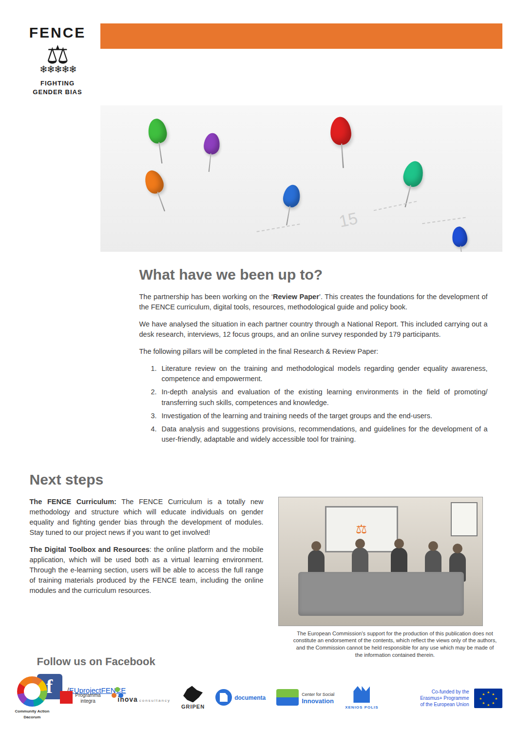FENCE
⚖
❄❄❄❄❄
FIGHTING
GENDER BIAS
15
What have we been up to?
The partnership has been working on the ‘Review Paper’. This creates the foundations for the development of the FENCE curriculum, digital tools, resources, methodological guide and policy book.
We have analysed the situation in each partner country through a National Report. This included carrying out a desk research, interviews, 12 focus groups, and an online survey responded by 179 participants.
The following pillars will be completed in the final Research & Review Paper:
Literature review on the training and methodological models regarding gender equality awareness, competence and empowerment.
In-depth analysis and evaluation of the existing learning environments in the field of promoting/ transferring such skills, competences and knowledge.
Investigation of the learning and training needs of the target groups and the end-users.
Data analysis and suggestions provisions, recommendations, and guidelines for the development of a user-friendly, adaptable and widely accessible tool for training.
Next steps
The FENCE Curriculum: The FENCE Curriculum is a totally new methodology and structure which will educate individuals on gender equality and fighting gender bias through the development of modules. Stay tuned to our project news if you want to get involved!
The Digital Toolbox and Resources: the online platform and the mobile application, which will be used both as a virtual learning environment. Through the e-learning section, users will be able to access the full range of training materials produced by the FENCE team, including the online modules and the curriculum resources.
⚖
Follow us on Facebook
f
/EUprojectFENCE
The European Commission's support for the production of this publication does not constitute an endorsement of the contents, which reflect the views only of the authors, and the Commission cannot be held responsible for any use which may be made of the information contained therein.
Community Action
Dacorum
Programma
integra
inova consultancy
GRIPEN
documenta
Center for Social
Innovation
XENIOS POLIS
Co-funded by the
Erasmus+ Programme
of the European Union
★ ★ ★ ★ ★ ★ ★ ★